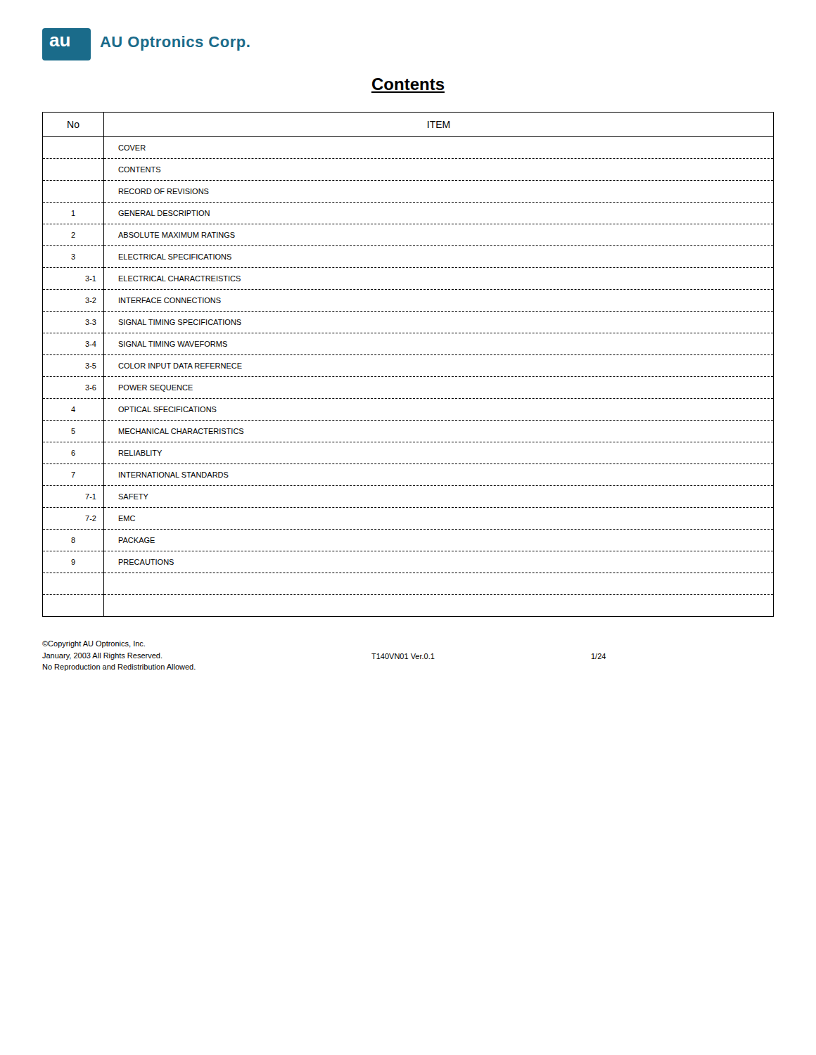auoptronics AU Optronics Corp.
Contents
| No | ITEM |
| --- | --- |
| | COVER |
| | CONTENTS |
| | RECORD OF REVISIONS |
| 1 | GENERAL DESCRIPTION |
| 2 | ABSOLUTE MAXIMUM RATINGS |
| 3 | ELECTRICAL SPECIFICATIONS |
| 3-1 | ELECTRICAL CHARACTREISTICS |
| 3-2 | INTERFACE CONNECTIONS |
| 3-3 | SIGNAL TIMING SPECIFICATIONS |
| 3-4 | SIGNAL TIMING WAVEFORMS |
| 3-5 | COLOR INPUT DATA REFERNECE |
| 3-6 | POWER SEQUENCE |
| 4 | OPTICAL SFECIFICATIONS |
| 5 | MECHANICAL CHARACTERISTICS |
| 6 | RELIABLITY |
| 7 | INTERNATIONAL STANDARDS |
| 7-1 | SAFETY |
| 7-2 | EMC |
| 8 | PACKAGE |
| 9 | PRECAUTIONS |
©Copyright AU Optronics, Inc.
January, 2003 All Rights Reserved.
No Reproduction and Redistribution Allowed. T140VN01 Ver.0.1 1/24